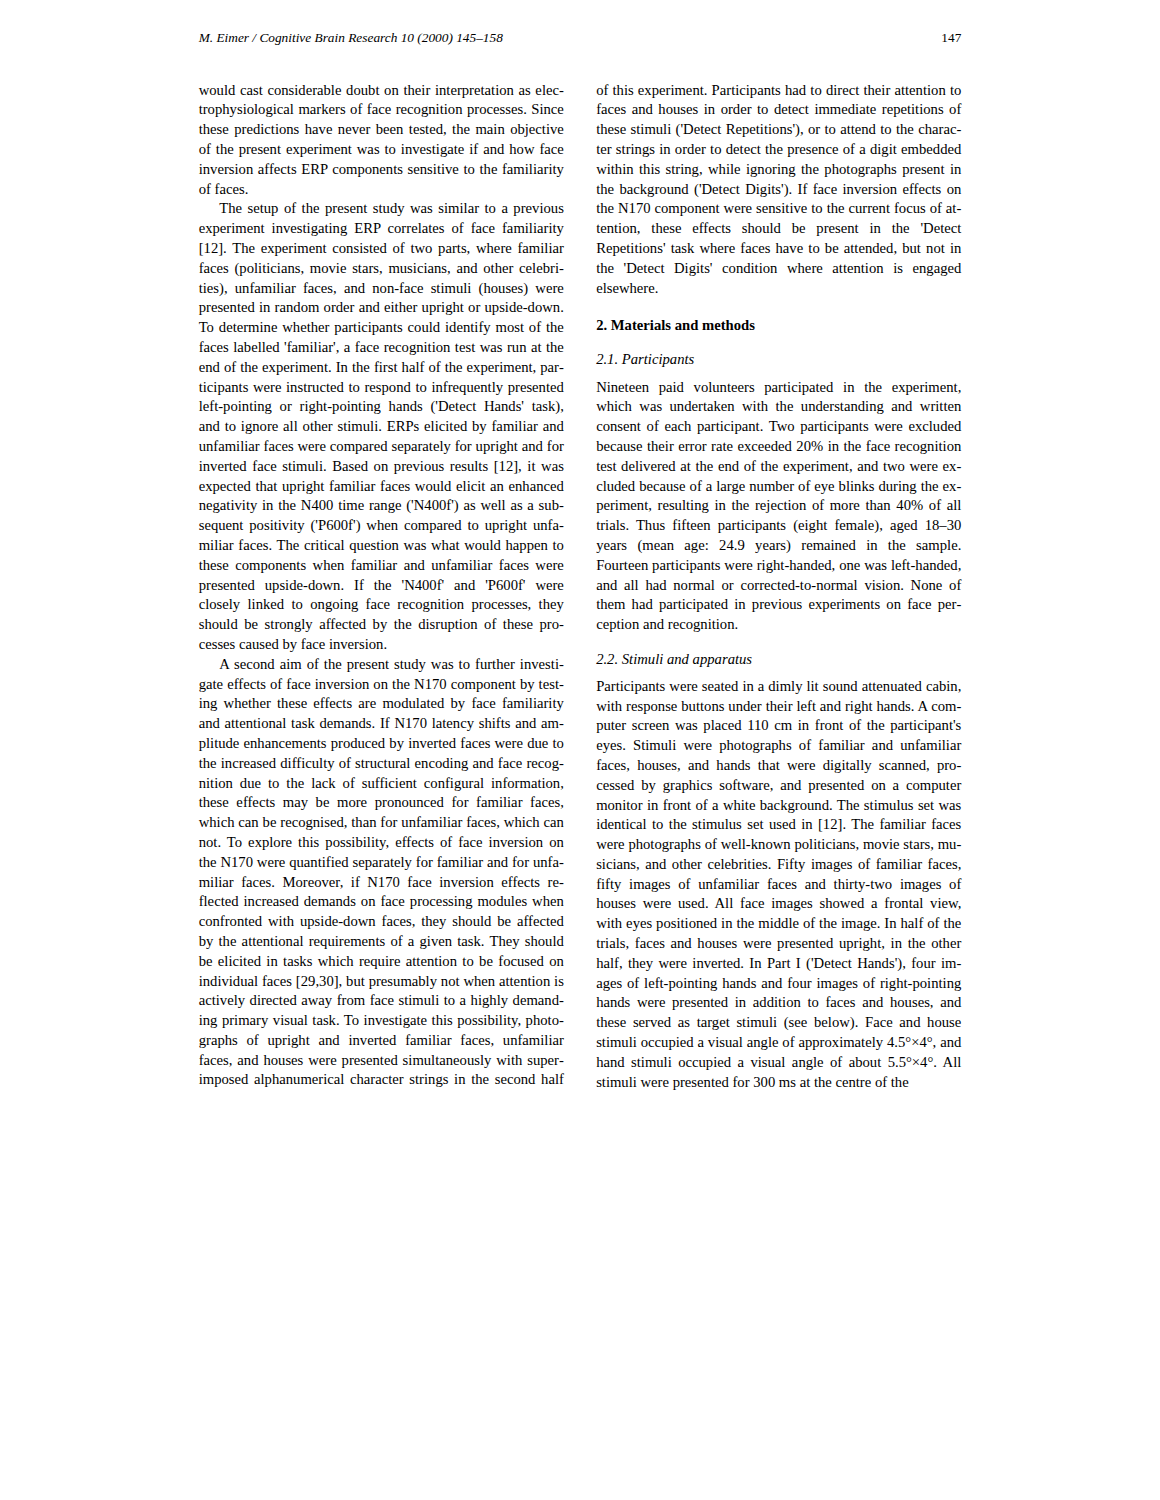M. Eimer / Cognitive Brain Research 10 (2000) 145–158 147
would cast considerable doubt on their interpretation as electrophysiological markers of face recognition processes. Since these predictions have never been tested, the main objective of the present experiment was to investigate if and how face inversion affects ERP components sensitive to the familiarity of faces.
The setup of the present study was similar to a previous experiment investigating ERP correlates of face familiarity [12]. The experiment consisted of two parts, where familiar faces (politicians, movie stars, musicians, and other celebrities), unfamiliar faces, and non-face stimuli (houses) were presented in random order and either upright or upside-down. To determine whether participants could identify most of the faces labelled 'familiar', a face recognition test was run at the end of the experiment. In the first half of the experiment, participants were instructed to respond to infrequently presented left-pointing or right-pointing hands ('Detect Hands' task), and to ignore all other stimuli. ERPs elicited by familiar and unfamiliar faces were compared separately for upright and for inverted face stimuli. Based on previous results [12], it was expected that upright familiar faces would elicit an enhanced negativity in the N400 time range ('N400f') as well as a subsequent positivity ('P600f') when compared to upright unfamiliar faces. The critical question was what would happen to these components when familiar and unfamiliar faces were presented upside-down. If the 'N400f' and 'P600f' were closely linked to ongoing face recognition processes, they should be strongly affected by the disruption of these processes caused by face inversion.
A second aim of the present study was to further investigate effects of face inversion on the N170 component by testing whether these effects are modulated by face familiarity and attentional task demands. If N170 latency shifts and amplitude enhancements produced by inverted faces were due to the increased difficulty of structural encoding and face recognition due to the lack of sufficient configural information, these effects may be more pronounced for familiar faces, which can be recognised, than for unfamiliar faces, which can not. To explore this possibility, effects of face inversion on the N170 were quantified separately for familiar and for unfamiliar faces. Moreover, if N170 face inversion effects reflected increased demands on face processing modules when confronted with upside-down faces, they should be affected by the attentional requirements of a given task. They should be elicited in tasks which require attention to be focused on individual faces [29,30], but presumably not when attention is actively directed away from face stimuli to a highly demanding primary visual task. To investigate this possibility, photographs of upright and inverted familiar faces, unfamiliar faces, and houses were presented simultaneously with superimposed alphanumerical character strings in the second half of this experiment. Participants had to direct their attention to faces and houses in order to detect immediate repetitions of these stimuli ('Detect Repetitions'), or to attend to the character strings in order to detect the presence of a digit embedded within this string, while ignoring the photographs present in the background ('Detect Digits'). If face inversion effects on the N170 component were sensitive to the current focus of attention, these effects should be present in the 'Detect Repetitions' task where faces have to be attended, but not in the 'Detect Digits' condition where attention is engaged elsewhere.
2. Materials and methods
2.1. Participants
Nineteen paid volunteers participated in the experiment, which was undertaken with the understanding and written consent of each participant. Two participants were excluded because their error rate exceeded 20% in the face recognition test delivered at the end of the experiment, and two were excluded because of a large number of eye blinks during the experiment, resulting in the rejection of more than 40% of all trials. Thus fifteen participants (eight female), aged 18–30 years (mean age: 24.9 years) remained in the sample. Fourteen participants were right-handed, one was left-handed, and all had normal or corrected-to-normal vision. None of them had participated in previous experiments on face perception and recognition.
2.2. Stimuli and apparatus
Participants were seated in a dimly lit sound attenuated cabin, with response buttons under their left and right hands. A computer screen was placed 110 cm in front of the participant's eyes. Stimuli were photographs of familiar and unfamiliar faces, houses, and hands that were digitally scanned, processed by graphics software, and presented on a computer monitor in front of a white background. The stimulus set was identical to the stimulus set used in [12]. The familiar faces were photographs of well-known politicians, movie stars, musicians, and other celebrities. Fifty images of familiar faces, fifty images of unfamiliar faces and thirty-two images of houses were used. All face images showed a frontal view, with eyes positioned in the middle of the image. In half of the trials, faces and houses were presented upright, in the other half, they were inverted. In Part I ('Detect Hands'), four images of left-pointing hands and four images of right-pointing hands were presented in addition to faces and houses, and these served as target stimuli (see below). Face and house stimuli occupied a visual angle of approximately 4.5°×4°, and hand stimuli occupied a visual angle of about 5.5°×4°. All stimuli were presented for 300 ms at the centre of the